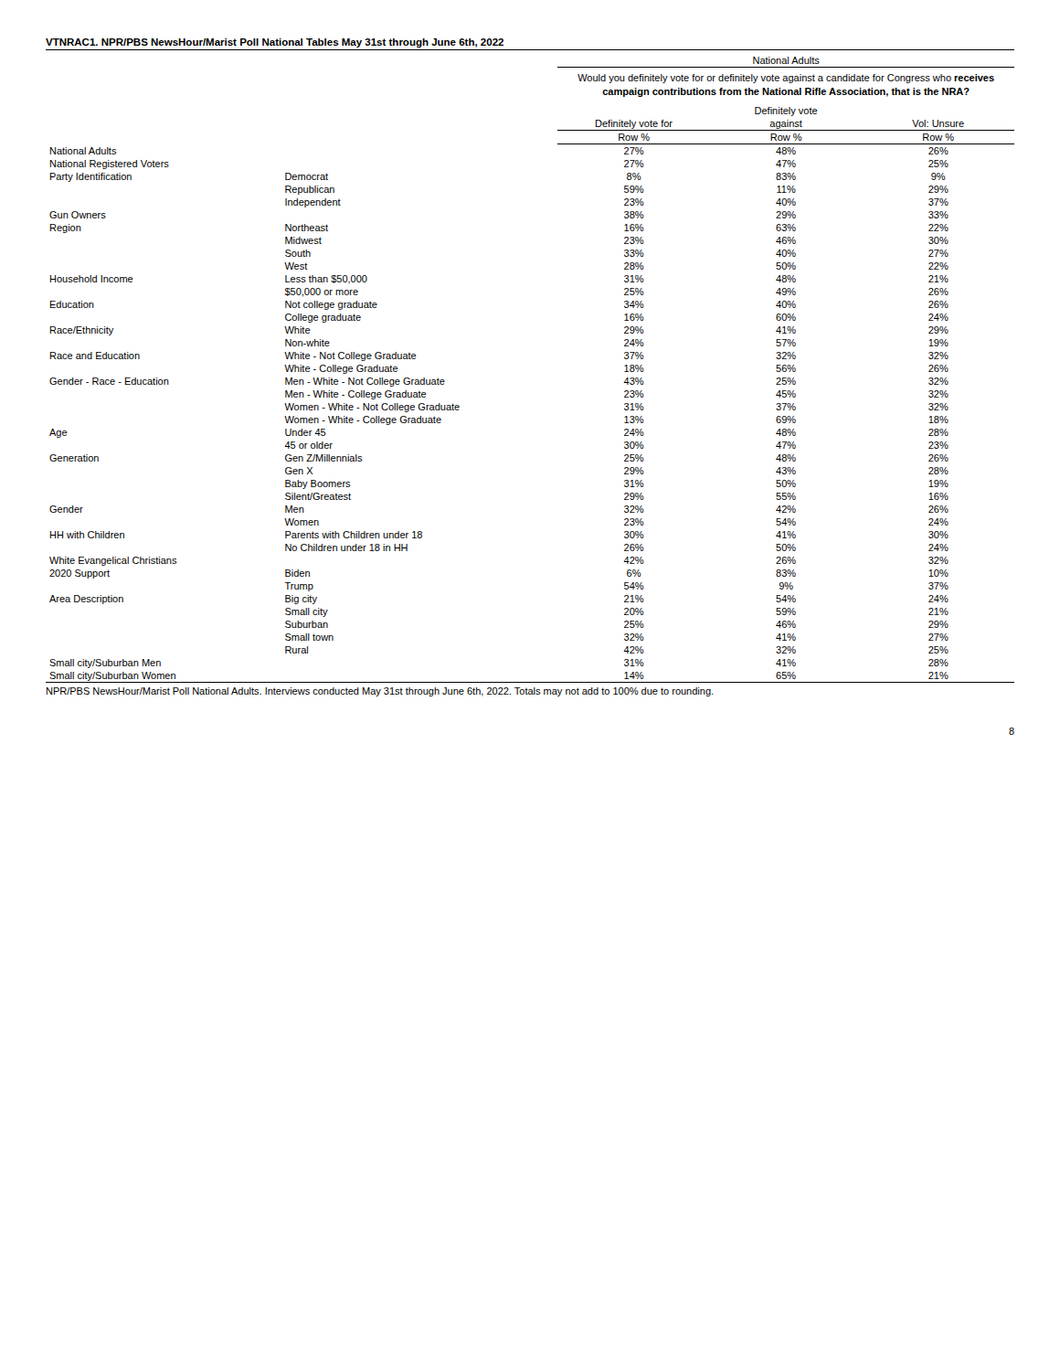VTNRAC1. NPR/PBS NewsHour/Marist Poll National Tables May 31st through June 6th, 2022
| | | National Adults |
| | | Would you definitely vote for or definitely vote against a candidate for Congress who receives campaign contributions from the National Rifle Association, that is the NRA? |
| | | | Definitely vote | |
| | | Definitely vote for | against | Vol: Unsure |
| | | Row % | Row % | Row % |
| National Adults | | 27% | 48% | 26% |
| National Registered Voters | | 27% | 47% | 25% |
| Party Identification | Democrat | 8% | 83% | 9% |
| | Republican | 59% | 11% | 29% |
| | Independent | 23% | 40% | 37% |
| Gun Owners | | 38% | 29% | 33% |
| Region | Northeast | 16% | 63% | 22% |
| | Midwest | 23% | 46% | 30% |
| | South | 33% | 40% | 27% |
| | West | 28% | 50% | 22% |
| Household Income | Less than $50,000 | 31% | 48% | 21% |
| | $50,000 or more | 25% | 49% | 26% |
| Education | Not college graduate | 34% | 40% | 26% |
| | College graduate | 16% | 60% | 24% |
| Race/Ethnicity | White | 29% | 41% | 29% |
| | Non-white | 24% | 57% | 19% |
| Race and Education | White - Not College Graduate | 37% | 32% | 32% |
| | White - College Graduate | 18% | 56% | 26% |
| Gender - Race - Education | Men - White - Not College Graduate | 43% | 25% | 32% |
| | Men - White - College Graduate | 23% | 45% | 32% |
| | Women - White - Not College Graduate | 31% | 37% | 32% |
| | Women - White - College Graduate | 13% | 69% | 18% |
| Age | Under 45 | 24% | 48% | 28% |
| | 45 or older | 30% | 47% | 23% |
| Generation | Gen Z/Millennials | 25% | 48% | 26% |
| | Gen X | 29% | 43% | 28% |
| | Baby Boomers | 31% | 50% | 19% |
| | Silent/Greatest | 29% | 55% | 16% |
| Gender | Men | 32% | 42% | 26% |
| | Women | 23% | 54% | 24% |
| HH with Children | Parents with Children under 18 | 30% | 41% | 30% |
| | No Children under 18 in HH | 26% | 50% | 24% |
| White Evangelical Christians | | 42% | 26% | 32% |
| 2020 Support | Biden | 6% | 83% | 10% |
| | Trump | 54% | 9% | 37% |
| Area Description | Big city | 21% | 54% | 24% |
| | Small city | 20% | 59% | 21% |
| | Suburban | 25% | 46% | 29% |
| | Small town | 32% | 41% | 27% |
| | Rural | 42% | 32% | 25% |
| Small city/Suburban Men | | 31% | 41% | 28% |
| Small city/Suburban Women | | 14% | 65% | 21% |
NPR/PBS NewsHour/Marist Poll National Adults. Interviews conducted May 31st through June 6th, 2022. Totals may not add to 100% due to rounding.
8